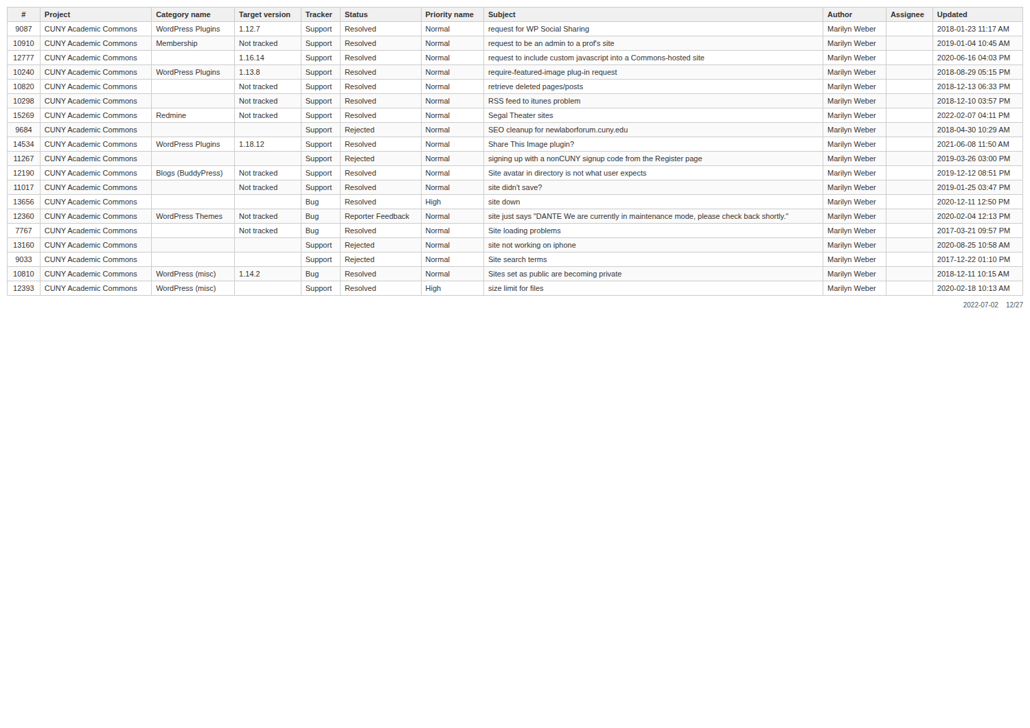| # | Project | Category name | Target version | Tracker | Status | Priority name | Subject | Author | Assignee | Updated |
| --- | --- | --- | --- | --- | --- | --- | --- | --- | --- | --- |
| 9087 | CUNY Academic Commons | WordPress Plugins | 1.12.7 | Support | Resolved | Normal | request for WP Social Sharing | Marilyn Weber | | 2018-01-23 11:17 AM |
| 10910 | CUNY Academic Commons | Membership | Not tracked | Support | Resolved | Normal | request to be an admin to a prof's site | Marilyn Weber | | 2019-01-04 10:45 AM |
| 12777 | CUNY Academic Commons | | 1.16.14 | Support | Resolved | Normal | request to include custom javascript into a Commons-hosted site | Marilyn Weber | | 2020-06-16 04:03 PM |
| 10240 | CUNY Academic Commons | WordPress Plugins | 1.13.8 | Support | Resolved | Normal | require-featured-image plug-in request | Marilyn Weber | | 2018-08-29 05:15 PM |
| 10820 | CUNY Academic Commons | | Not tracked | Support | Resolved | Normal | retrieve deleted pages/posts | Marilyn Weber | | 2018-12-13 06:33 PM |
| 10298 | CUNY Academic Commons | | Not tracked | Support | Resolved | Normal | RSS feed to itunes problem | Marilyn Weber | | 2018-12-10 03:57 PM |
| 15269 | CUNY Academic Commons | Redmine | Not tracked | Support | Resolved | Normal | Segal Theater sites | Marilyn Weber | | 2022-02-07 04:11 PM |
| 9684 | CUNY Academic Commons | | | Support | Rejected | Normal | SEO cleanup for newlaborforum.cuny.edu | Marilyn Weber | | 2018-04-30 10:29 AM |
| 14534 | CUNY Academic Commons | WordPress Plugins | 1.18.12 | Support | Resolved | Normal | Share This Image plugin? | Marilyn Weber | | 2021-06-08 11:50 AM |
| 11267 | CUNY Academic Commons | | | Support | Rejected | Normal | signing up with a nonCUNY signup code from the Register page | Marilyn Weber | | 2019-03-26 03:00 PM |
| 12190 | CUNY Academic Commons | Blogs (BuddyPress) | Not tracked | Support | Resolved | Normal | Site avatar in directory is not what user expects | Marilyn Weber | | 2019-12-12 08:51 PM |
| 11017 | CUNY Academic Commons | | Not tracked | Support | Resolved | Normal | site didn't save? | Marilyn Weber | | 2019-01-25 03:47 PM |
| 13656 | CUNY Academic Commons | | | Bug | Resolved | High | site down | Marilyn Weber | | 2020-12-11 12:50 PM |
| 12360 | CUNY Academic Commons | WordPress Themes | Not tracked | Bug | Reporter Feedback | Normal | site just says "DANTE We are currently in maintenance mode, please check back shortly." | Marilyn Weber | | 2020-02-04 12:13 PM |
| 7767 | CUNY Academic Commons | | Not tracked | Bug | Resolved | Normal | Site loading problems | Marilyn Weber | | 2017-03-21 09:57 PM |
| 13160 | CUNY Academic Commons | | | Support | Rejected | Normal | site not working on iphone | Marilyn Weber | | 2020-08-25 10:58 AM |
| 9033 | CUNY Academic Commons | | | Support | Rejected | Normal | Site search terms | Marilyn Weber | | 2017-12-22 01:10 PM |
| 10810 | CUNY Academic Commons | WordPress (misc) | 1.14.2 | Bug | Resolved | Normal | Sites set as public are becoming private | Marilyn Weber | | 2018-12-11 10:15 AM |
| 12393 | CUNY Academic Commons | WordPress (misc) | | Support | Resolved | High | size limit for files | Marilyn Weber | | 2020-02-18 10:13 AM |
2022-07-02 12/27